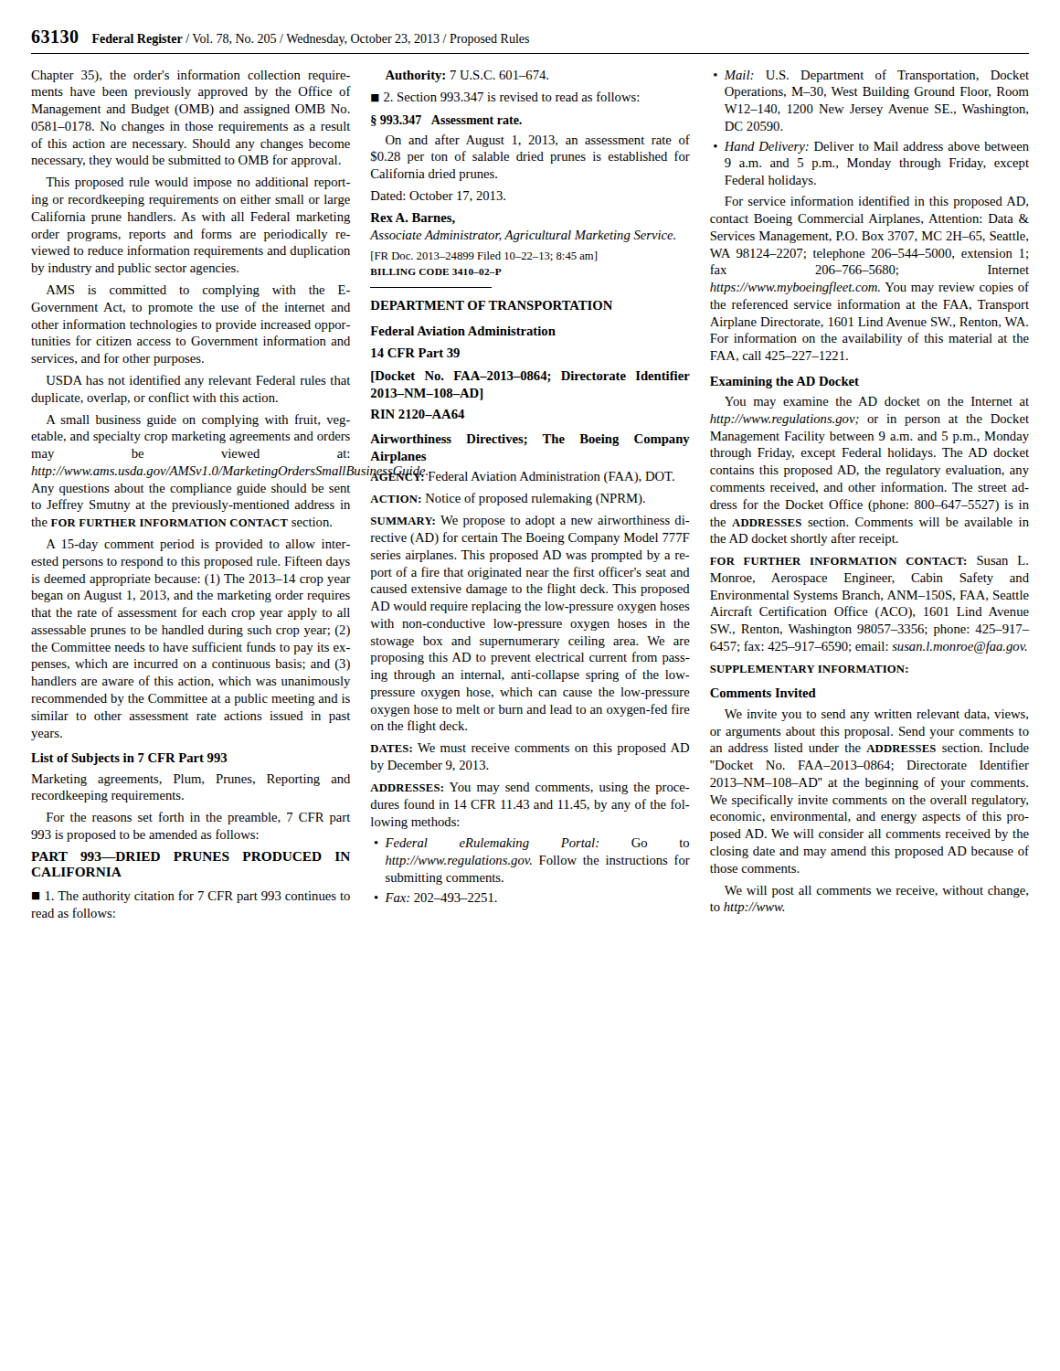63130
Federal Register / Vol. 78, No. 205 / Wednesday, October 23, 2013 / Proposed Rules
Chapter 35), the order's information collection requirements have been previously approved by the Office of Management and Budget (OMB) and assigned OMB No. 0581–0178. No changes in those requirements as a result of this action are necessary. Should any changes become necessary, they would be submitted to OMB for approval.
This proposed rule would impose no additional reporting or recordkeeping requirements on either small or large California prune handlers. As with all Federal marketing order programs, reports and forms are periodically reviewed to reduce information requirements and duplication by industry and public sector agencies.
AMS is committed to complying with the E-Government Act, to promote the use of the internet and other information technologies to provide increased opportunities for citizen access to Government information and services, and for other purposes.
USDA has not identified any relevant Federal rules that duplicate, overlap, or conflict with this action.
A small business guide on complying with fruit, vegetable, and specialty crop marketing agreements and orders may be viewed at: http://www.ams.usda.gov/AMSv1.0/MarketingOrdersSmallBusinessGuide. Any questions about the compliance guide should be sent to Jeffrey Smutny at the previously-mentioned address in the FOR FURTHER INFORMATION CONTACT section.
A 15-day comment period is provided to allow interested persons to respond to this proposed rule. Fifteen days is deemed appropriate because: (1) The 2013–14 crop year began on August 1, 2013, and the marketing order requires that the rate of assessment for each crop year apply to all assessable prunes to be handled during such crop year; (2) the Committee needs to have sufficient funds to pay its expenses, which are incurred on a continuous basis; and (3) handlers are aware of this action, which was unanimously recommended by the Committee at a public meeting and is similar to other assessment rate actions issued in past years.
List of Subjects in 7 CFR Part 993
Marketing agreements, Plum, Prunes, Reporting and recordkeeping requirements.
For the reasons set forth in the preamble, 7 CFR part 993 is proposed to be amended as follows:
PART 993—DRIED PRUNES PRODUCED IN CALIFORNIA
■1. The authority citation for 7 CFR part 993 continues to read as follows:
Authority: 7 U.S.C. 601–674.
■2. Section 993.347 is revised to read as follows:
§ 993.347 Assessment rate.
On and after August 1, 2013, an assessment rate of $0.28 per ton of salable dried prunes is established for California dried prunes.
Dated: October 17, 2013.
Rex A. Barnes,
Associate Administrator, Agricultural Marketing Service.
[FR Doc. 2013–24899 Filed 10–22–13; 8:45 am]
BILLING CODE 3410–02–P
DEPARTMENT OF TRANSPORTATION
Federal Aviation Administration
14 CFR Part 39
[Docket No. FAA–2013–0864; Directorate Identifier 2013–NM–108–AD]
RIN 2120–AA64
Airworthiness Directives; The Boeing Company Airplanes
AGENCY: Federal Aviation Administration (FAA), DOT.
ACTION: Notice of proposed rulemaking (NPRM).
SUMMARY: We propose to adopt a new airworthiness directive (AD) for certain The Boeing Company Model 777F series airplanes. This proposed AD was prompted by a report of a fire that originated near the first officer's seat and caused extensive damage to the flight deck. This proposed AD would require replacing the low-pressure oxygen hoses with non-conductive low-pressure oxygen hoses in the stowage box and supernumerary ceiling area. We are proposing this AD to prevent electrical current from passing through an internal, anti-collapse spring of the low-pressure oxygen hose, which can cause the low-pressure oxygen hose to melt or burn and lead to an oxygen-fed fire on the flight deck.
DATES: We must receive comments on this proposed AD by December 9, 2013.
ADDRESSES: You may send comments, using the procedures found in 14 CFR 11.43 and 11.45, by any of the following methods:
Federal eRulemaking Portal: Go to http://www.regulations.gov. Follow the instructions for submitting comments.
Fax: 202–493–2251.
Mail: U.S. Department of Transportation, Docket Operations, M–30, West Building Ground Floor, Room W12–140, 1200 New Jersey Avenue SE., Washington, DC 20590.
Hand Delivery: Deliver to Mail address above between 9 a.m. and 5 p.m., Monday through Friday, except Federal holidays.
For service information identified in this proposed AD, contact Boeing Commercial Airplanes, Attention: Data & Services Management, P.O. Box 3707, MC 2H–65, Seattle, WA 98124–2207; telephone 206–544–5000, extension 1; fax 206–766–5680; Internet https://www.myboeingfleet.com. You may review copies of the referenced service information at the FAA, Transport Airplane Directorate, 1601 Lind Avenue SW., Renton, WA. For information on the availability of this material at the FAA, call 425–227–1221.
Examining the AD Docket
You may examine the AD docket on the Internet at http://www.regulations.gov; or in person at the Docket Management Facility between 9 a.m. and 5 p.m., Monday through Friday, except Federal holidays. The AD docket contains this proposed AD, the regulatory evaluation, any comments received, and other information. The street address for the Docket Office (phone: 800–647–5527) is in the ADDRESSES section. Comments will be available in the AD docket shortly after receipt.
FOR FURTHER INFORMATION CONTACT: Susan L. Monroe, Aerospace Engineer, Cabin Safety and Environmental Systems Branch, ANM–150S, FAA, Seattle Aircraft Certification Office (ACO), 1601 Lind Avenue SW., Renton, Washington 98057–3356; phone: 425–917–6457; fax: 425–917–6590; email: susan.l.monroe@faa.gov.
SUPPLEMENTARY INFORMATION:
Comments Invited
We invite you to send any written relevant data, views, or arguments about this proposal. Send your comments to an address listed under the ADDRESSES section. Include ''Docket No. FAA–2013–0864; Directorate Identifier 2013–NM–108–AD'' at the beginning of your comments. We specifically invite comments on the overall regulatory, economic, environmental, and energy aspects of this proposed AD. We will consider all comments received by the closing date and may amend this proposed AD because of those comments.
We will post all comments we receive, without change, to http://www.